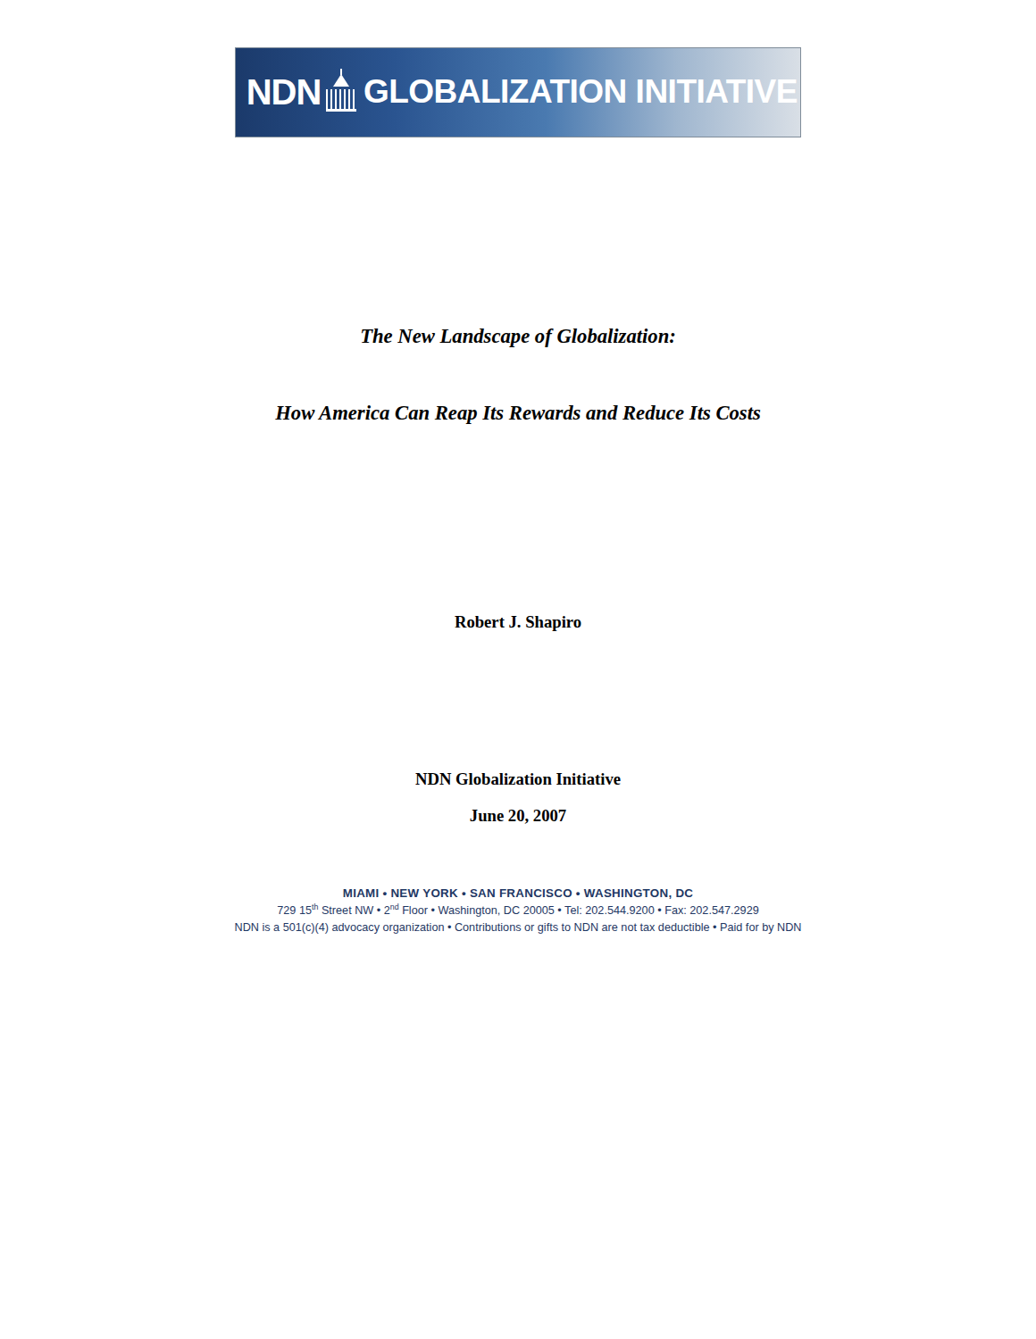NDN GLOBALIZATION INITIATIVE
The New Landscape of Globalization:
How America Can Reap Its Rewards and Reduce Its Costs
Robert J. Shapiro
NDN Globalization Initiative
June 20, 2007
MIAMI • NEW YORK • SAN FRANCISCO • WASHINGTON, DC
729 15th Street NW • 2nd Floor • Washington, DC 20005 • Tel: 202.544.9200 • Fax: 202.547.2929
NDN is a 501(c)(4) advocacy organization • Contributions or gifts to NDN are not tax deductible • Paid for by NDN